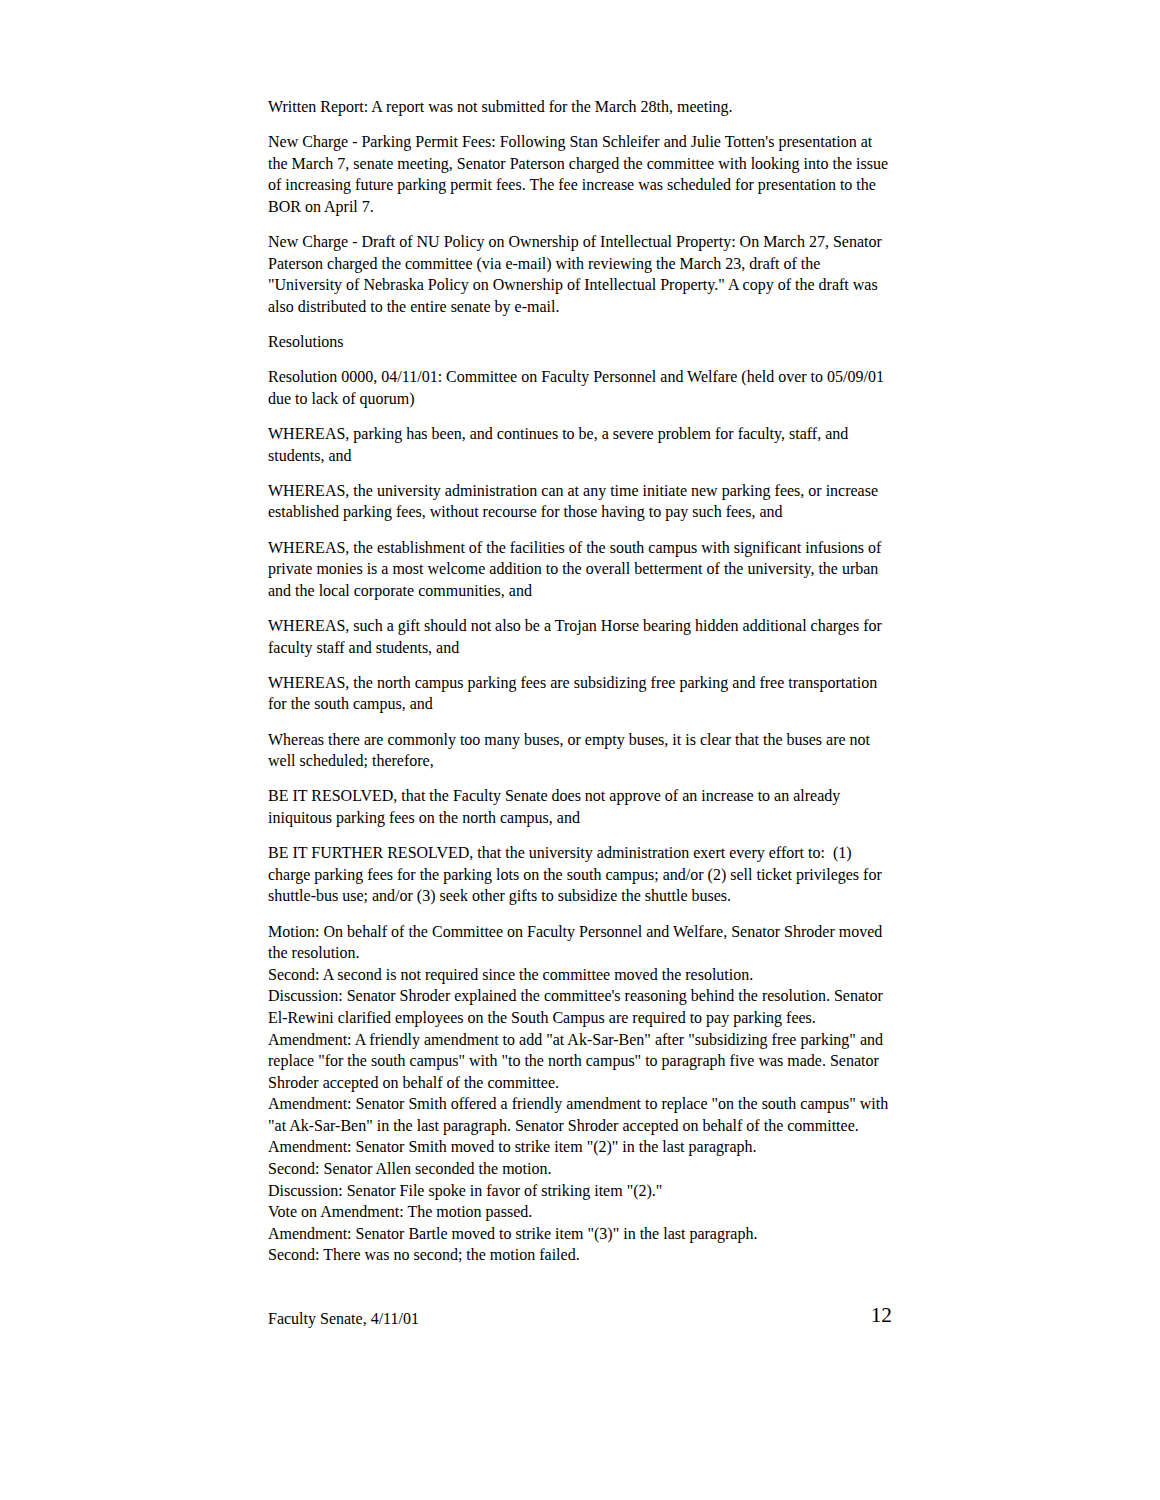Written Report: A report was not submitted for the March 28th, meeting.
New Charge - Parking Permit Fees: Following Stan Schleifer and Julie Totten's presentation at the March 7, senate meeting, Senator Paterson charged the committee with looking into the issue of increasing future parking permit fees. The fee increase was scheduled for presentation to the BOR on April 7.
New Charge - Draft of NU Policy on Ownership of Intellectual Property: On March 27, Senator Paterson charged the committee (via e-mail) with reviewing the March 23, draft of the "University of Nebraska Policy on Ownership of Intellectual Property." A copy of the draft was also distributed to the entire senate by e-mail.
Resolutions
Resolution 0000, 04/11/01: Committee on Faculty Personnel and Welfare (held over to 05/09/01 due to lack of quorum)
WHEREAS, parking has been, and continues to be, a severe problem for faculty, staff, and students, and
WHEREAS, the university administration can at any time initiate new parking fees, or increase established parking fees, without recourse for those having to pay such fees, and
WHEREAS, the establishment of the facilities of the south campus with significant infusions of private monies is a most welcome addition to the overall betterment of the university, the urban and the local corporate communities, and
WHEREAS, such a gift should not also be a Trojan Horse bearing hidden additional charges for faculty staff and students, and
WHEREAS, the north campus parking fees are subsidizing free parking and free transportation for the south campus, and
Whereas there are commonly too many buses, or empty buses, it is clear that the buses are not well scheduled; therefore,
BE IT RESOLVED, that the Faculty Senate does not approve of an increase to an already iniquitous parking fees on the north campus, and
BE IT FURTHER RESOLVED, that the university administration exert every effort to: (1) charge parking fees for the parking lots on the south campus; and/or (2) sell ticket privileges for shuttle-bus use; and/or (3) seek other gifts to subsidize the shuttle buses.
Motion: On behalf of the Committee on Faculty Personnel and Welfare, Senator Shroder moved the resolution.
Second: A second is not required since the committee moved the resolution.
Discussion: Senator Shroder explained the committee's reasoning behind the resolution. Senator El-Rewini clarified employees on the South Campus are required to pay parking fees.
Amendment: A friendly amendment to add "at Ak-Sar-Ben" after "subsidizing free parking" and replace "for the south campus" with "to the north campus" to paragraph five was made. Senator Shroder accepted on behalf of the committee.
Amendment: Senator Smith offered a friendly amendment to replace "on the south campus" with "at Ak-Sar-Ben" in the last paragraph. Senator Shroder accepted on behalf of the committee.
Amendment: Senator Smith moved to strike item "(2)" in the last paragraph.
Second: Senator Allen seconded the motion.
Discussion: Senator File spoke in favor of striking item "(2)."
Vote on Amendment: The motion passed.
Amendment: Senator Bartle moved to strike item "(3)" in the last paragraph.
Second: There was no second; the motion failed.
Faculty Senate, 4/11/01
12